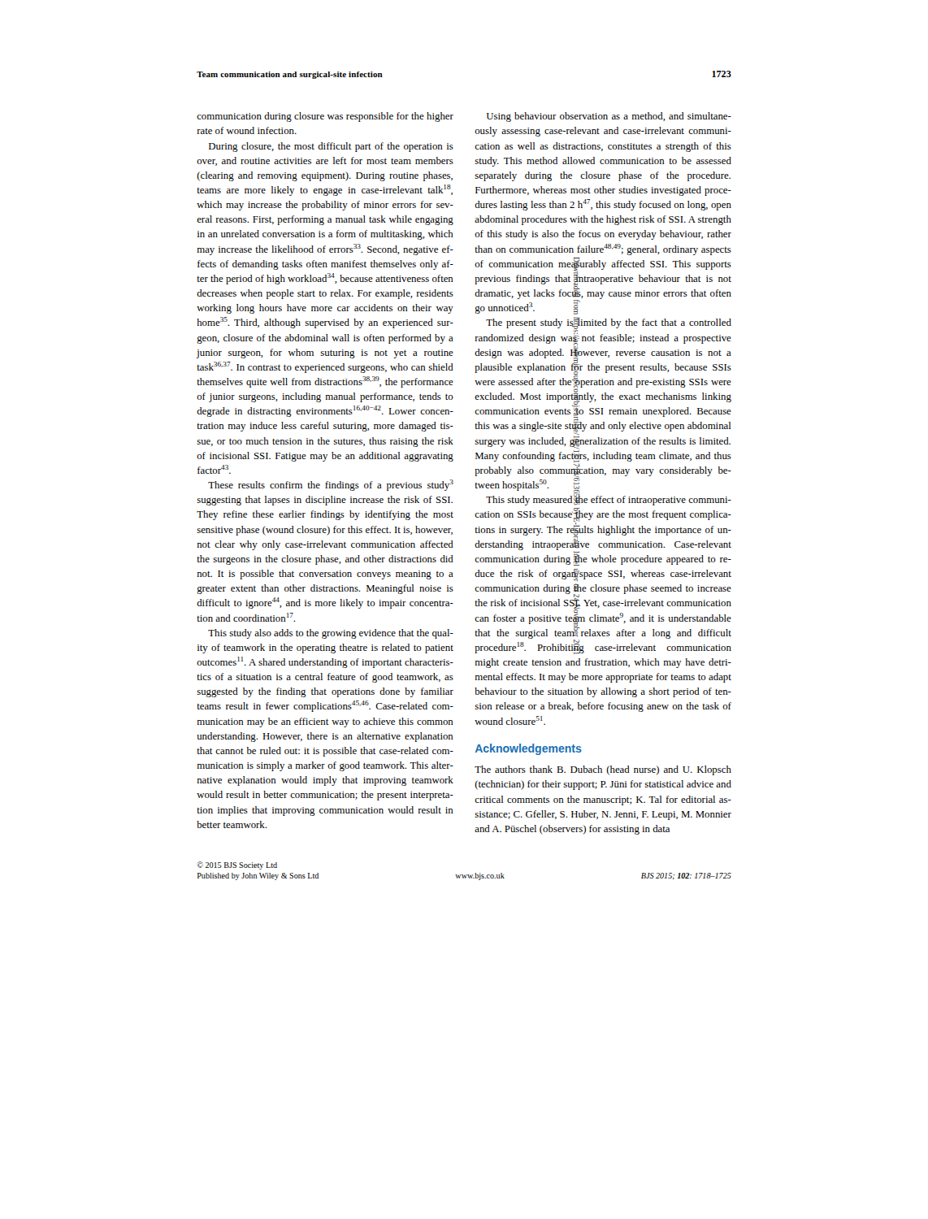Team communication and surgical-site infection 1723
communication during closure was responsible for the higher rate of wound infection.
During closure, the most difficult part of the operation is over, and routine activities are left for most team members (clearing and removing equipment). During routine phases, teams are more likely to engage in case-irrelevant talk18, which may increase the probability of minor errors for several reasons. First, performing a manual task while engaging in an unrelated conversation is a form of multitasking, which may increase the likelihood of errors33. Second, negative effects of demanding tasks often manifest themselves only after the period of high workload34, because attentiveness often decreases when people start to relax. For example, residents working long hours have more car accidents on their way home35. Third, although supervised by an experienced surgeon, closure of the abdominal wall is often performed by a junior surgeon, for whom suturing is not yet a routine task36,37. In contrast to experienced surgeons, who can shield themselves quite well from distractions38,39, the performance of junior surgeons, including manual performance, tends to degrade in distracting environments16,40−42. Lower concentration may induce less careful suturing, more damaged tissue, or too much tension in the sutures, thus raising the risk of incisional SSI. Fatigue may be an additional aggravating factor43.
These results confirm the findings of a previous study3 suggesting that lapses in discipline increase the risk of SSI. They refine these earlier findings by identifying the most sensitive phase (wound closure) for this effect. It is, however, not clear why only case-irrelevant communication affected the surgeons in the closure phase, and other distractions did not. It is possible that conversation conveys meaning to a greater extent than other distractions. Meaningful noise is difficult to ignore44, and is more likely to impair concentration and coordination17.
This study also adds to the growing evidence that the quality of teamwork in the operating theatre is related to patient outcomes11. A shared understanding of important characteristics of a situation is a central feature of good teamwork, as suggested by the finding that operations done by familiar teams result in fewer complications45,46. Case-related communication may be an efficient way to achieve this common understanding. However, there is an alternative explanation that cannot be ruled out: it is possible that case-related communication is simply a marker of good teamwork. This alternative explanation would imply that improving teamwork would result in better communication; the present interpretation implies that improving communication would result in better teamwork.
Using behaviour observation as a method, and simultaneously assessing case-relevant and case-irrelevant communication as well as distractions, constitutes a strength of this study. This method allowed communication to be assessed separately during the closure phase of the procedure. Furthermore, whereas most other studies investigated procedures lasting less than 2 h47, this study focused on long, open abdominal procedures with the highest risk of SSI. A strength of this study is also the focus on everyday behaviour, rather than on communication failure48,49; general, ordinary aspects of communication measurably affected SSI. This supports previous findings that intraoperative behaviour that is not dramatic, yet lacks focus, may cause minor errors that often go unnoticed3.
The present study is limited by the fact that a controlled randomized design was not feasible; instead a prospective design was adopted. However, reverse causation is not a plausible explanation for the present results, because SSIs were assessed after the operation and pre-existing SSIs were excluded. Most importantly, the exact mechanisms linking communication events to SSI remain unexplored. Because this was a single-site study and only elective open abdominal surgery was included, generalization of the results is limited. Many confounding factors, including team climate, and thus probably also communication, may vary considerably between hospitals50.
This study measured the effect of intraoperative communication on SSIs because they are the most frequent complications in surgery. The results highlight the importance of understanding intraoperative communication. Case-relevant communication during the whole procedure appeared to reduce the risk of organ/space SSI, whereas case-irrelevant communication during the closure phase seemed to increase the risk of incisional SSI. Yet, case-irrelevant communication can foster a positive team climate9, and it is understandable that the surgical team relaxes after a long and difficult procedure18. Prohibiting case-irrelevant communication might create tension and frustration, which may have detrimental effects. It may be more appropriate for teams to adapt behaviour to the situation by allowing a short period of tension release or a break, before focusing anew on the task of wound closure51.
Acknowledgements
The authors thank B. Dubach (head nurse) and U. Klopsch (technician) for their support; P. Jüni for statistical advice and critical comments on the manuscript; K. Tal for editorial assistance; C. Gfeller, S. Huber, N. Jenni, F. Leupi, M. Monnier and A. Püschel (observers) for assisting in data
© 2015 BJS Society Ltd
Published by John Wiley & Sons Ltd
www.bjs.co.uk
BJS 2015; 102: 1718–1725
Downloaded from https://academic.oup.com/bjs/article/102/13/1718/6136596 by E-Library Insel user on 24 November 2021